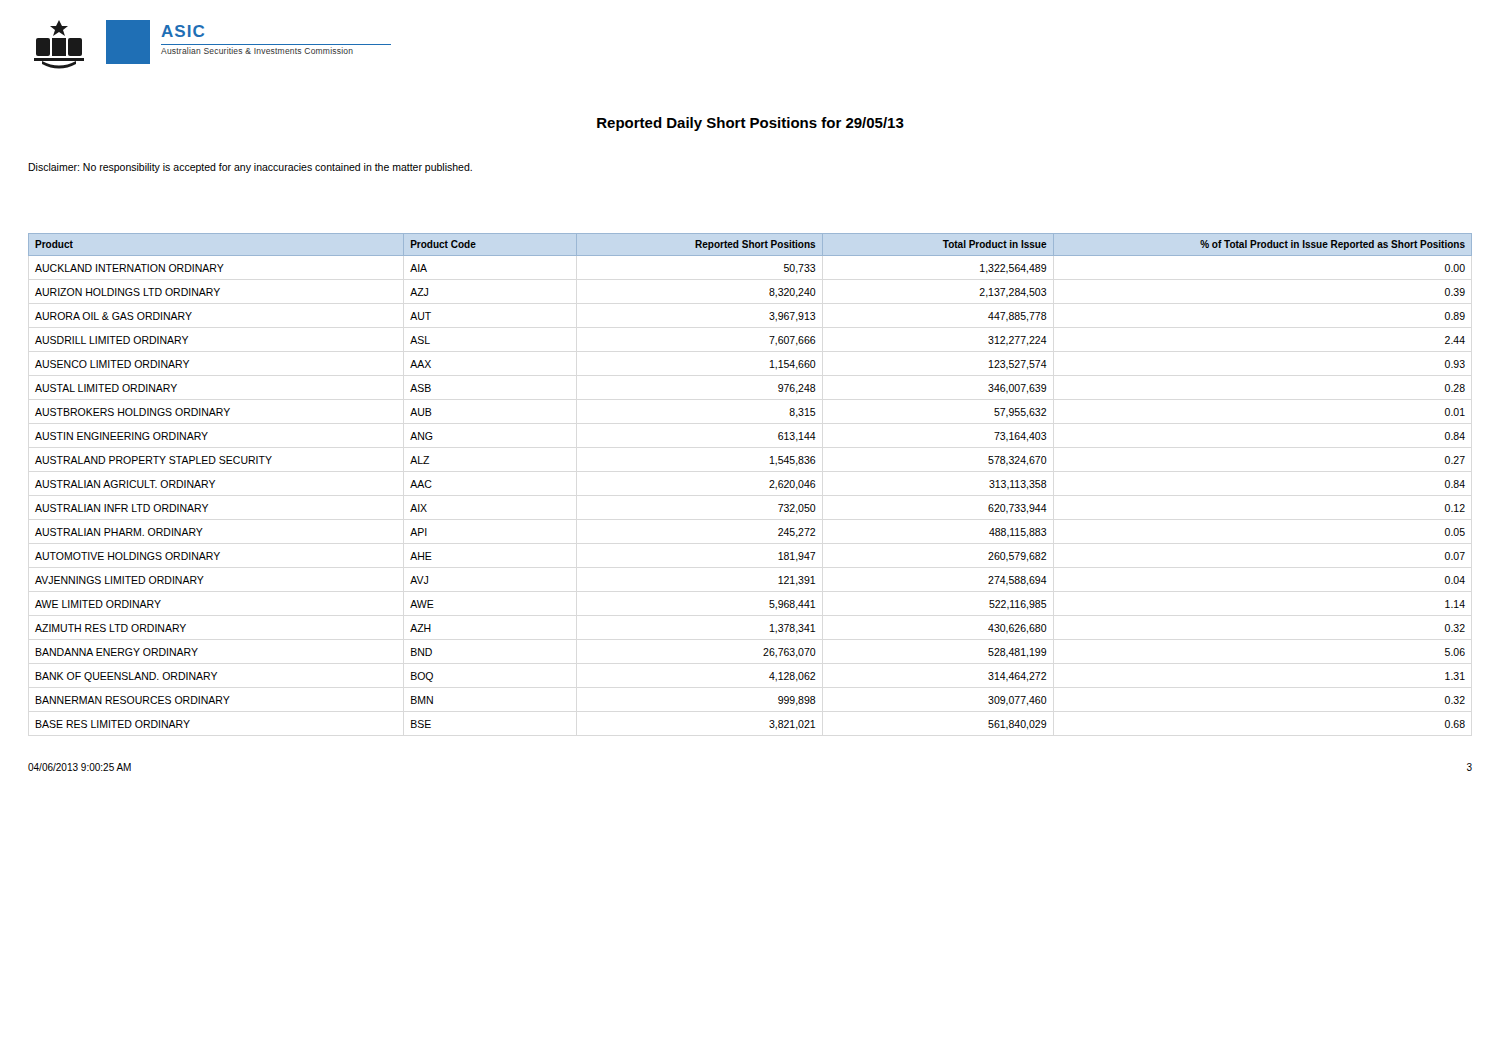ASIC
Australian Securities & Investments Commission
Reported Daily Short Positions for 29/05/13
Disclaimer: No responsibility is accepted for any inaccuracies contained in the matter published.
| Product | Product Code | Reported Short Positions | Total Product in Issue | % of Total Product in Issue Reported as Short Positions |
| --- | --- | --- | --- | --- |
| AUCKLAND INTERNATION ORDINARY | AIA | 50,733 | 1,322,564,489 | 0.00 |
| AURIZON HOLDINGS LTD ORDINARY | AZJ | 8,320,240 | 2,137,284,503 | 0.39 |
| AURORA OIL & GAS ORDINARY | AUT | 3,967,913 | 447,885,778 | 0.89 |
| AUSDRILL LIMITED ORDINARY | ASL | 7,607,666 | 312,277,224 | 2.44 |
| AUSENCO LIMITED ORDINARY | AAX | 1,154,660 | 123,527,574 | 0.93 |
| AUSTAL LIMITED ORDINARY | ASB | 976,248 | 346,007,639 | 0.28 |
| AUSTBROKERS HOLDINGS ORDINARY | AUB | 8,315 | 57,955,632 | 0.01 |
| AUSTIN ENGINEERING ORDINARY | ANG | 613,144 | 73,164,403 | 0.84 |
| AUSTRALAND PROPERTY STAPLED SECURITY | ALZ | 1,545,836 | 578,324,670 | 0.27 |
| AUSTRALIAN AGRICULT. ORDINARY | AAC | 2,620,046 | 313,113,358 | 0.84 |
| AUSTRALIAN INFR LTD ORDINARY | AIX | 732,050 | 620,733,944 | 0.12 |
| AUSTRALIAN PHARM. ORDINARY | API | 245,272 | 488,115,883 | 0.05 |
| AUTOMOTIVE HOLDINGS ORDINARY | AHE | 181,947 | 260,579,682 | 0.07 |
| AVJENNINGS LIMITED ORDINARY | AVJ | 121,391 | 274,588,694 | 0.04 |
| AWE LIMITED ORDINARY | AWE | 5,968,441 | 522,116,985 | 1.14 |
| AZIMUTH RES LTD ORDINARY | AZH | 1,378,341 | 430,626,680 | 0.32 |
| BANDANNA ENERGY ORDINARY | BND | 26,763,070 | 528,481,199 | 5.06 |
| BANK OF QUEENSLAND. ORDINARY | BOQ | 4,128,062 | 314,464,272 | 1.31 |
| BANNERMAN RESOURCES ORDINARY | BMN | 999,898 | 309,077,460 | 0.32 |
| BASE RES LIMITED ORDINARY | BSE | 3,821,021 | 561,840,029 | 0.68 |
04/06/2013 9:00:25 AM 3